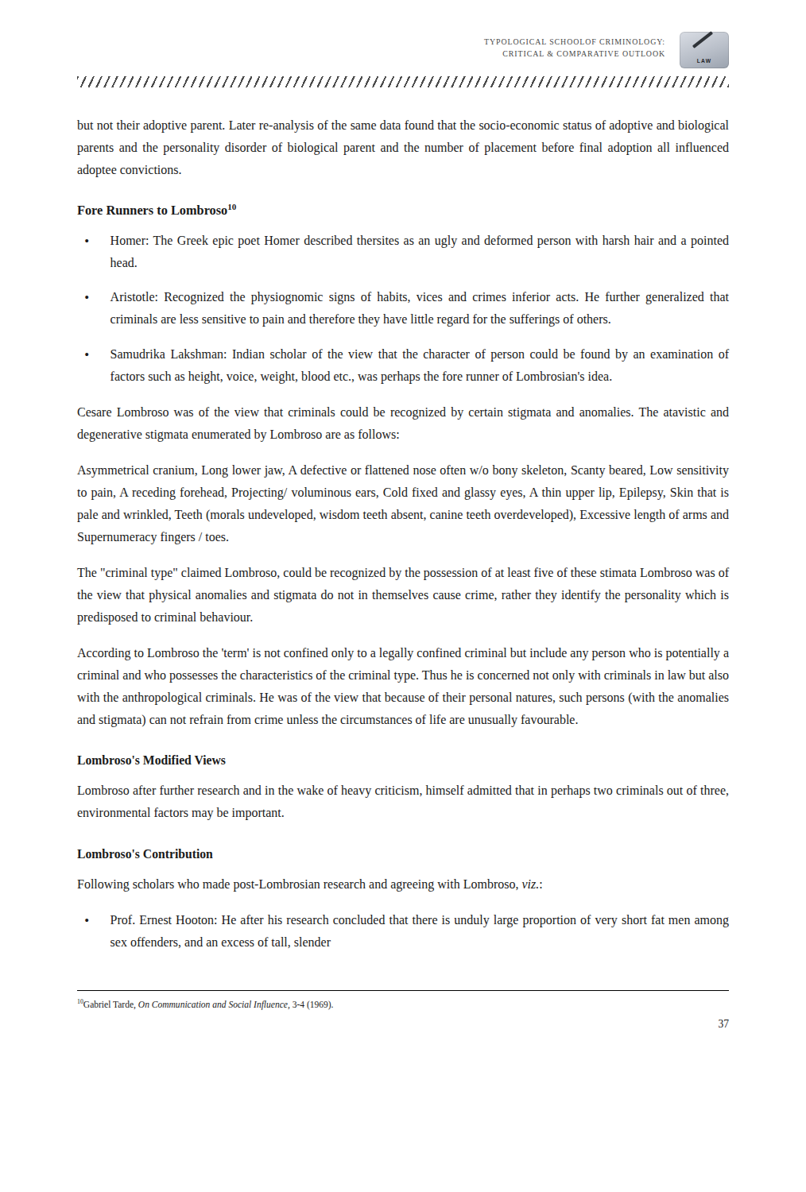Typological Schoolof Criminology:
Critical & Comparative Outlook
but not their adoptive parent. Later re-analysis of the same data found that the socio-economic status of adoptive and biological parents and the personality disorder of biological parent and the number of placement before final adoption all influenced adoptee convictions.
Fore Runners to Lombroso10
Homer: The Greek epic poet Homer described thersites as an ugly and deformed person with harsh hair and a pointed head.
Aristotle: Recognized the physiognomic signs of habits, vices and crimes inferior acts. He further generalized that criminals are less sensitive to pain and therefore they have little regard for the sufferings of others.
Samudrika Lakshman: Indian scholar of the view that the character of person could be found by an examination of factors such as height, voice, weight, blood etc., was perhaps the fore runner of Lombrosian's idea.
Cesare Lombroso was of the view that criminals could be recognized by certain stigmata and anomalies. The atavistic and degenerative stigmata enumerated by Lombroso are as follows:
Asymmetrical cranium, Long lower jaw, A defective or flattened nose often w/o bony skeleton, Scanty beared, Low sensitivity to pain, A receding forehead, Projecting/ voluminous ears, Cold fixed and glassy eyes, A thin upper lip, Epilepsy, Skin that is pale and wrinkled, Teeth (morals undeveloped, wisdom teeth absent, canine teeth overdeveloped), Excessive length of arms and Supernumeracy fingers / toes.
The "criminal type" claimed Lombroso, could be recognized by the possession of at least five of these stimata Lombroso was of the view that physical anomalies and stigmata do not in themselves cause crime, rather they identify the personality which is predisposed to criminal behaviour.
According to Lombroso the 'term' is not confined only to a legally confined criminal but include any person who is potentially a criminal and who possesses the characteristics of the criminal type. Thus he is concerned not only with criminals in law but also with the anthropological criminals. He was of the view that because of their personal natures, such persons (with the anomalies and stigmata) can not refrain from crime unless the circumstances of life are unusually favourable.
Lombroso's Modified Views
Lombroso after further research and in the wake of heavy criticism, himself admitted that in perhaps two criminals out of three, environmental factors may be important.
Lombroso's Contribution
Following scholars who made post-Lombrosian research and agreeing with Lombroso, viz.:
Prof. Ernest Hooton: He after his research concluded that there is unduly large proportion of very short fat men among sex offenders, and an excess of tall, slender
10Gabriel Tarde, On Communication and Social Influence, 3-4 (1969).
37